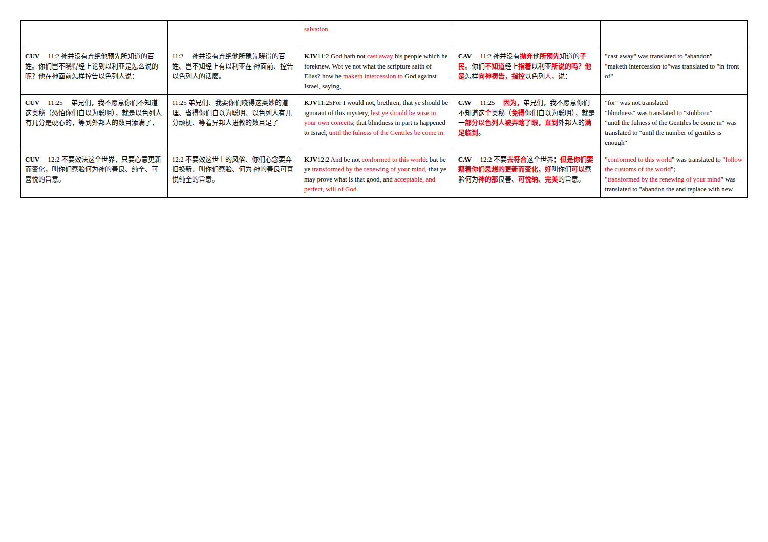| | | salvation. | | |
| CUV 11:2 神并没有弃绝他预先所知道的百姓。你们岂不晓得经上论到以利亚是怎么说的呢？他在神面前怎样控告以色列人说： | 11:2 神并没有弃绝他所豫先晓得的百姓、岂不知经上有以利亚在 神面前、控告以色列人的话麽。 | KJV 11:2 God hath not cast away his people which he foreknew. Wot ye not what the scripture saith of Elias? how he maketh intercession to God against Israel, saying, | CAV 11:2 神并没有 抛弃 他 所预先 知道的 子民 。你们 不知道 经上 指着 以利亚 所说的吗？他是 怎样 向神祷告，指控 以色列 人 ，说： | "cast away" was translated to "abandon" "maketh intercession to"was translated to "in front of" |
| CUV 11:25 弟兄们，我不愿意你们不知道这奥秘（恐怕你们自以为聪明），就是以色列人有几分是硬心的，等到外邦人的数目添满了， | 11:25 弟兄们、我要你们晓得这奥妙的道理、省得你们自以为聪明、以色列人有几分顽梗、等着异邦人进教的数目足了 | KJV 11:25For I would not, brethren, that ye should be ignorant of this mystery, lest ye should be wise in your own conceit s; that blindness in part is happened to Israel, until the fulness of the Gentiles be come in. | CAV 11:25 因为， 弟兄们，我不愿意你们不知道这 个 奥秘（ 免得 你们自以为聪明），就是一 部分以色列人被弄瞎了眼，直到 外邦人的 满足临到 。 | "for" was not translated "blindness" was translated to "stubborn" "until the fulness of the Gentiles be come in" was translated to "until the number of gentiles is enough" |
| CUV 12:2 不要效法这个世界，只要心意更新而变化，叫你们察验何为神的善良、纯全、可喜悦的旨意。 | 12:2 不要效这世上的风俗、你们心念要弃旧换新、叫你们察验、何为 神的善良可喜悦纯全的旨意。 | KJV 12:2 And be not conformed to this world : but be ye transformed by the renewing of your mind , that ye may prove what is that good, and acceptable, and perfect, will of God. | CAV 12:2 不要 去符合 这个世界； 但是你们要藉着你们思想的更新而变化，好 叫你们 可以 察验何为 神的那 良善、 可悦纳、完美 的旨意。 | " conformed to this world " was translated to " follow the customs of the world "; " transformed by the renewing of your mind " was translated to "abandon the and replace with new |